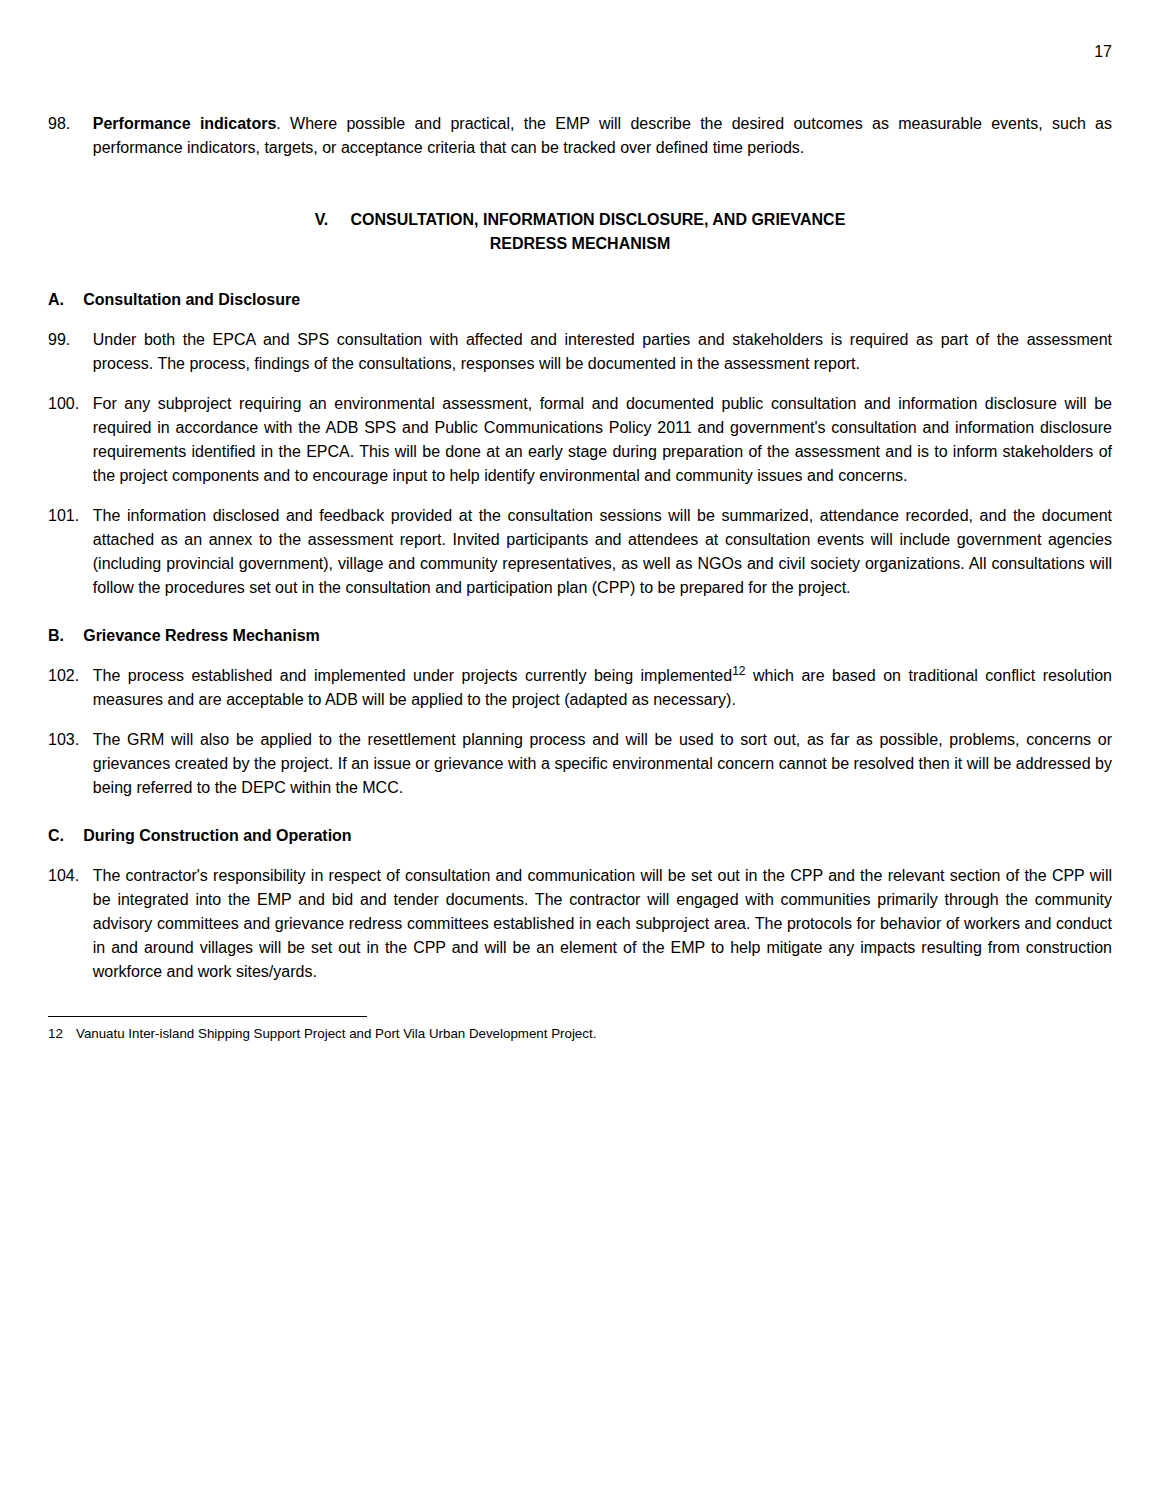17
98.
Performance indicators. Where possible and practical, the EMP will describe the desired outcomes as measurable events, such as performance indicators, targets, or acceptance criteria that can be tracked over defined time periods.
V. CONSULTATION, INFORMATION DISCLOSURE, AND GRIEVANCE
REDRESS MECHANISM
A. Consultation and Disclosure
99.
Under both the EPCA and SPS consultation with affected and interested parties and stakeholders is required as part of the assessment process. The process, findings of the consultations, responses will be documented in the assessment report.
100.
For any subproject requiring an environmental assessment, formal and documented public consultation and information disclosure will be required in accordance with the ADB SPS and Public Communications Policy 2011 and government's consultation and information disclosure requirements identified in the EPCA. This will be done at an early stage during preparation of the assessment and is to inform stakeholders of the project components and to encourage input to help identify environmental and community issues and concerns.
101.
The information disclosed and feedback provided at the consultation sessions will be summarized, attendance recorded, and the document attached as an annex to the assessment report. Invited participants and attendees at consultation events will include government agencies (including provincial government), village and community representatives, as well as NGOs and civil society organizations. All consultations will follow the procedures set out in the consultation and participation plan (CPP) to be prepared for the project.
B. Grievance Redress Mechanism
102.
The process established and implemented under projects currently being implemented12 which are based on traditional conflict resolution measures and are acceptable to ADB will be applied to the project (adapted as necessary).
103.
The GRM will also be applied to the resettlement planning process and will be used to sort out, as far as possible, problems, concerns or grievances created by the project. If an issue or grievance with a specific environmental concern cannot be resolved then it will be addressed by being referred to the DEPC within the MCC.
C. During Construction and Operation
104.
The contractor's responsibility in respect of consultation and communication will be set out in the CPP and the relevant section of the CPP will be integrated into the EMP and bid and tender documents. The contractor will engaged with communities primarily through the community advisory committees and grievance redress committees established in each subproject area. The protocols for behavior of workers and conduct in and around villages will be set out in the CPP and will be an element of the EMP to help mitigate any impacts resulting from construction workforce and work sites/yards.
12
Vanuatu Inter-island Shipping Support Project and Port Vila Urban Development Project.